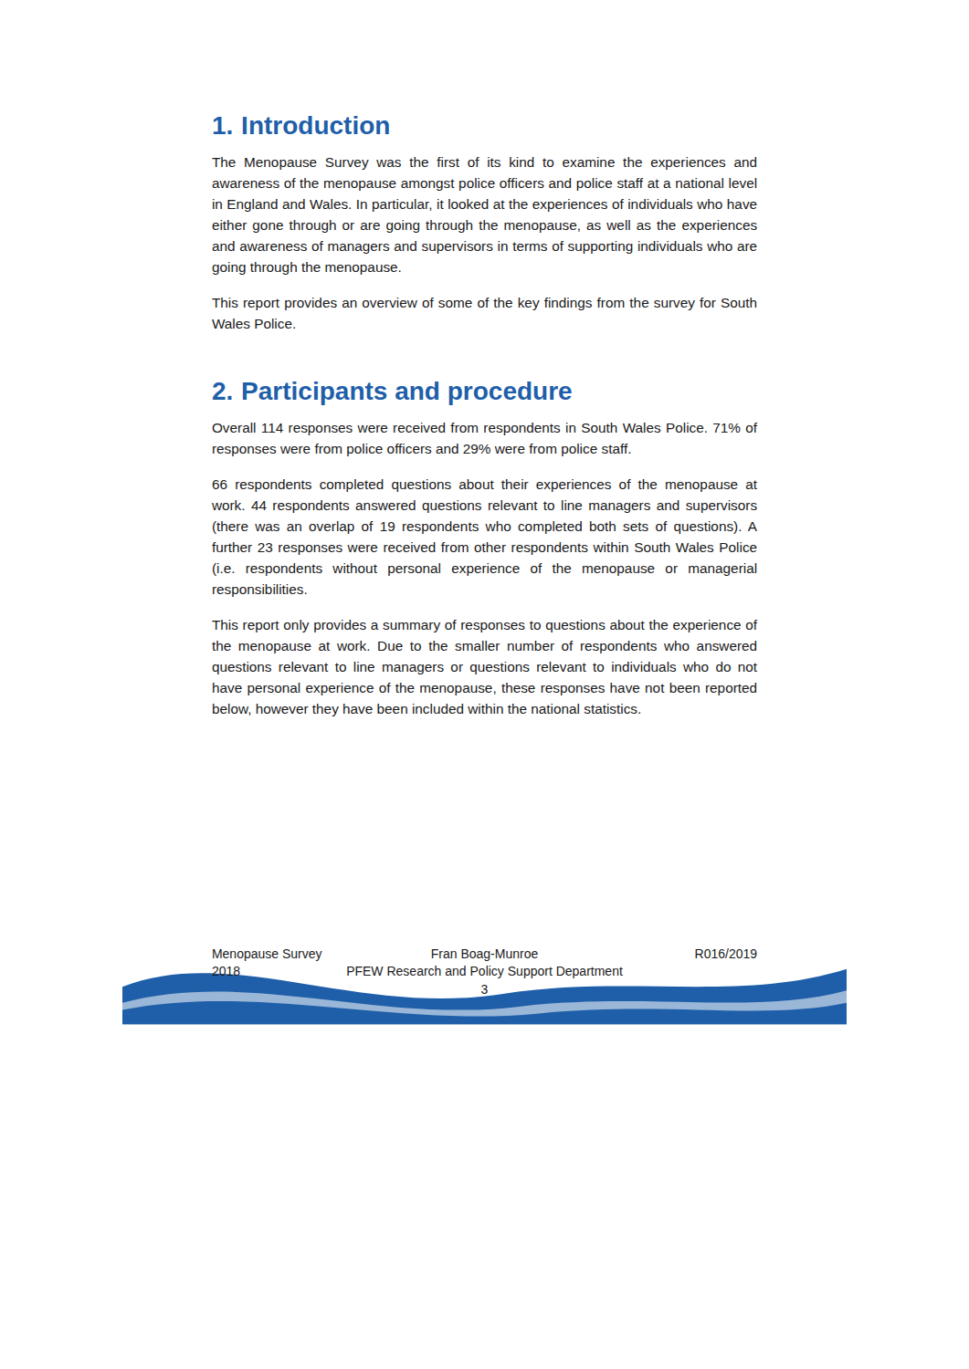1. Introduction
The Menopause Survey was the first of its kind to examine the experiences and awareness of the menopause amongst police officers and police staff at a national level in England and Wales. In particular, it looked at the experiences of individuals who have either gone through or are going through the menopause, as well as the experiences and awareness of managers and supervisors in terms of supporting individuals who are going through the menopause.
This report provides an overview of some of the key findings from the survey for South Wales Police.
2. Participants and procedure
Overall 114 responses were received from respondents in South Wales Police. 71% of responses were from police officers and 29% were from police staff.
66 respondents completed questions about their experiences of the menopause at work. 44 respondents answered questions relevant to line managers and supervisors (there was an overlap of 19 respondents who completed both sets of questions). A further 23 responses were received from other respondents within South Wales Police (i.e. respondents without personal experience of the menopause or managerial responsibilities.
This report only provides a summary of responses to questions about the experience of the menopause at work. Due to the smaller number of respondents who answered questions relevant to line managers or questions relevant to individuals who do not have personal experience of the menopause, these responses have not been reported below, however they have been included within the national statistics.
| Menopause Survey 2018 | Fran Boag-Munroe PFEW Research and Policy Support Department | R016/2019 |
3